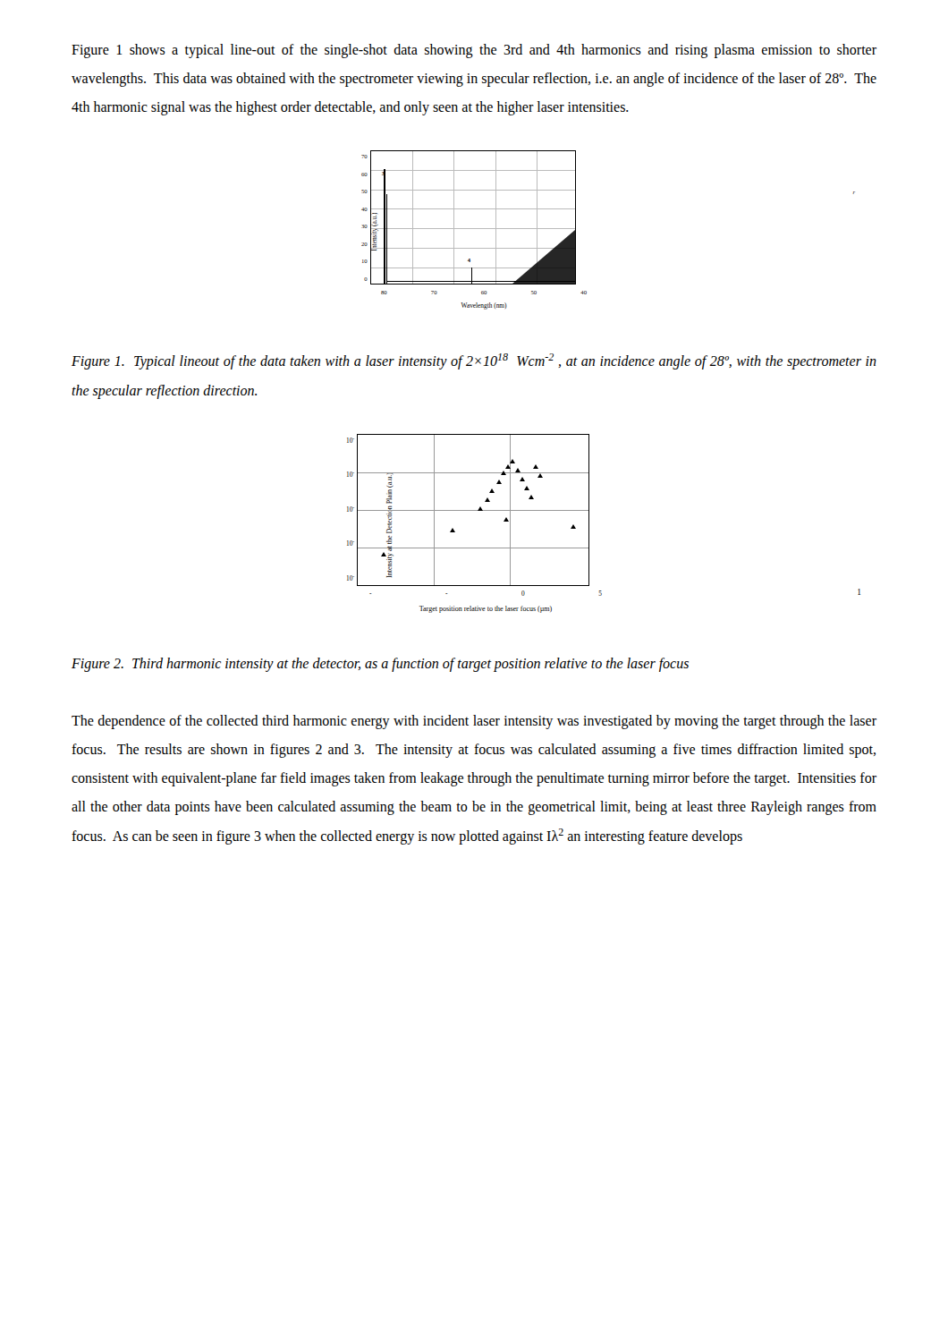Figure 1 shows a typical line-out of the single-shot data showing the 3rd and 4th harmonics and rising plasma emission to shorter wavelengths. This data was obtained with the spectrometer viewing in specular reflection, i.e. an angle of incidence of the laser of 28º. The 4th harmonic signal was the highest order detectable, and only seen at the higher laser intensities.
Intensity (a.u.)
70 60 50 40 30 20 10 0
3
4
80 70 60 50 40
Wavelength (nm)
r
Figure 1. Typical lineout of the data taken with a laser intensity of 2×1018 Wcm-2 , at an incidence angle of 28º, with the spectrometer in the specular reflection direction.
Intensity at the Detection Plain (a.u.)
10- 10- 10- 10- 10-
- - 0 5
Target position relative to the laser focus (µm)
1
Figure 2. Third harmonic intensity at the detector, as a function of target position relative to the laser focus
The dependence of the collected third harmonic energy with incident laser intensity was investigated by moving the target through the laser focus. The results are shown in figures 2 and 3. The intensity at focus was calculated assuming a five times diffraction limited spot, consistent with equivalent-plane far field images taken from leakage through the penultimate turning mirror before the target. Intensities for all the other data points have been calculated assuming the beam to be in the geometrical limit, being at least three Rayleigh ranges from focus. As can be seen in figure 3 when the collected energy is now plotted against Iλ2 an interesting feature develops